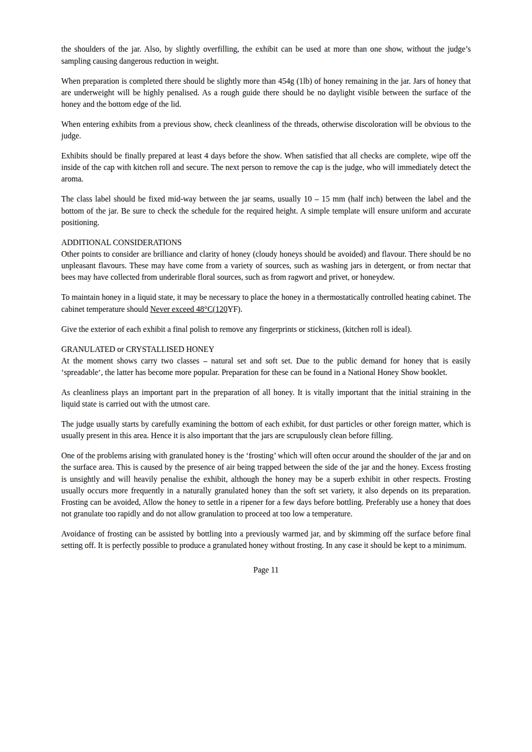the shoulders of the jar. Also, by slightly overfilling, the exhibit can be used at more than one show, without the judge’s sampling causing dangerous reduction in weight.
When preparation is completed there should be slightly more than 454g (1lb) of honey remaining in the jar. Jars of honey that are underweight will be highly penalised. As a rough guide there should be no daylight visible between the surface of the honey and the bottom edge of the lid.
When entering exhibits from a previous show, check cleanliness of the threads, otherwise discoloration will be obvious to the judge.
Exhibits should be finally prepared at least 4 days before the show. When satisfied that all checks are complete, wipe off the inside of the cap with kitchen roll and secure. The next person to remove the cap is the judge, who will immediately detect the aroma.
The class label should be fixed mid-way between the jar seams, usually 10 – 15 mm (half inch) between the label and the bottom of the jar. Be sure to check the schedule for the required height. A simple template will ensure uniform and accurate positioning.
ADDITIONAL CONSIDERATIONS
Other points to consider are brilliance and clarity of honey (cloudy honeys should be avoided) and flavour. There should be no unpleasant flavours. These may have come from a variety of sources, such as washing jars in detergent, or from nectar that bees may have collected from underirable floral sources, such as from ragwort and privet, or honeydew.
To maintain honey in a liquid state, it may be necessary to place the honey in a thermostatically controlled heating cabinet. The cabinet temperature should Never exceed 48°C(120 YF).
Give the exterior of each exhibit a final polish to remove any fingerprints or stickiness, (kitchen roll is ideal).
GRANULATED or CRYSTALLISED HONEY
At the moment shows carry two classes – natural set and soft set. Due to the public demand for honey that is easily ‘spreadable‘, the latter has become more popular. Preparation for these can be found in a National Honey Show booklet.
As cleanliness plays an important part in the preparation of all honey. It is vitally important that the initial straining in the liquid state is carried out with the utmost care.
The judge usually starts by carefully examining the bottom of each exhibit, for dust particles or other foreign matter, which is usually present in this area. Hence it is also important that the jars are scrupulously clean before filling.
One of the problems arising with granulated honey is the ‘frosting’ which will often occur around the shoulder of the jar and on the surface area. This is caused by the presence of air being trapped between the side of the jar and the honey. Excess frosting is unsightly and will heavily penalise the exhibit, although the honey may be a superb exhibit in other respects. Frosting usually occurs more frequently in a naturally granulated honey than the soft set variety, it also depends on its preparation. Frosting can be avoided, Allow the honey to settle in a ripener for a few days before bottling. Preferably use a honey that does not granulate too rapidly and do not allow granulation to proceed at too low a temperature.
Avoidance of frosting can be assisted by bottling into a previously warmed jar, and by skimming off the surface before final setting off. It is perfectly possible to produce a granulated honey without frosting. In any case it should be kept to a minimum.
Page 11